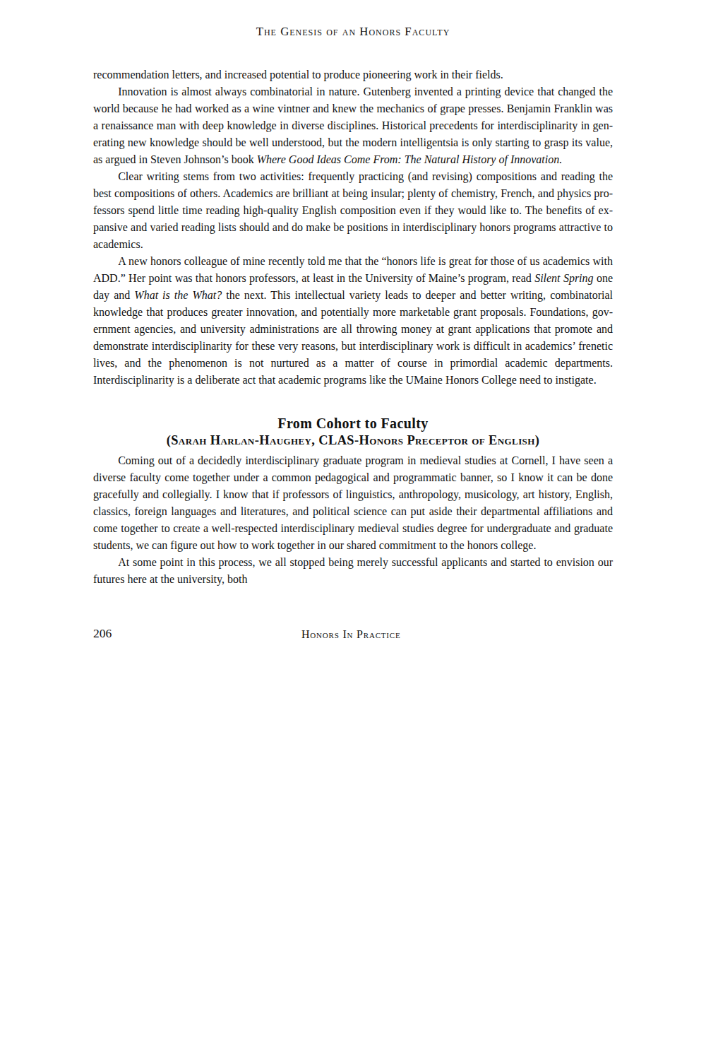The Genesis of an Honors Faculty
recommendation letters, and increased potential to produce pioneering work in their fields.
Innovation is almost always combinatorial in nature. Gutenberg invented a printing device that changed the world because he had worked as a wine vintner and knew the mechanics of grape presses. Benjamin Franklin was a renaissance man with deep knowledge in diverse disciplines. Historical precedents for interdisciplinarity in generating new knowledge should be well understood, but the modern intelligentsia is only starting to grasp its value, as argued in Steven Johnson’s book Where Good Ideas Come From: The Natural History of Innovation.
Clear writing stems from two activities: frequently practicing (and revising) compositions and reading the best compositions of others. Academics are brilliant at being insular; plenty of chemistry, French, and physics professors spend little time reading high-quality English composition even if they would like to. The benefits of expansive and varied reading lists should and do make be positions in interdisciplinary honors programs attractive to academics.
A new honors colleague of mine recently told me that the “honors life is great for those of us academics with ADD.” Her point was that honors professors, at least in the University of Maine’s program, read Silent Spring one day and What is the What? the next. This intellectual variety leads to deeper and better writing, combinatorial knowledge that produces greater innovation, and potentially more marketable grant proposals. Foundations, government agencies, and university administrations are all throwing money at grant applications that promote and demonstrate interdisciplinarity for these very reasons, but interdisciplinary work is difficult in academics’ frenetic lives, and the phenomenon is not nurtured as a matter of course in primordial academic departments. Interdisciplinarity is a deliberate act that academic programs like the UMaine Honors College need to instigate.
From Cohort to Faculty (Sarah Harlan-Haughey, CLAS-Honors Preceptor of English)
Coming out of a decidedly interdisciplinary graduate program in medieval studies at Cornell, I have seen a diverse faculty come together under a common pedagogical and programmatic banner, so I know it can be done gracefully and collegially. I know that if professors of linguistics, anthropology, musicology, art history, English, classics, foreign languages and literatures, and political science can put aside their departmental affiliations and come together to create a well-respected interdisciplinary medieval studies degree for undergraduate and graduate students, we can figure out how to work together in our shared commitment to the honors college.
At some point in this process, we all stopped being merely successful applicants and started to envision our futures here at the university, both
206
Honors In Practice